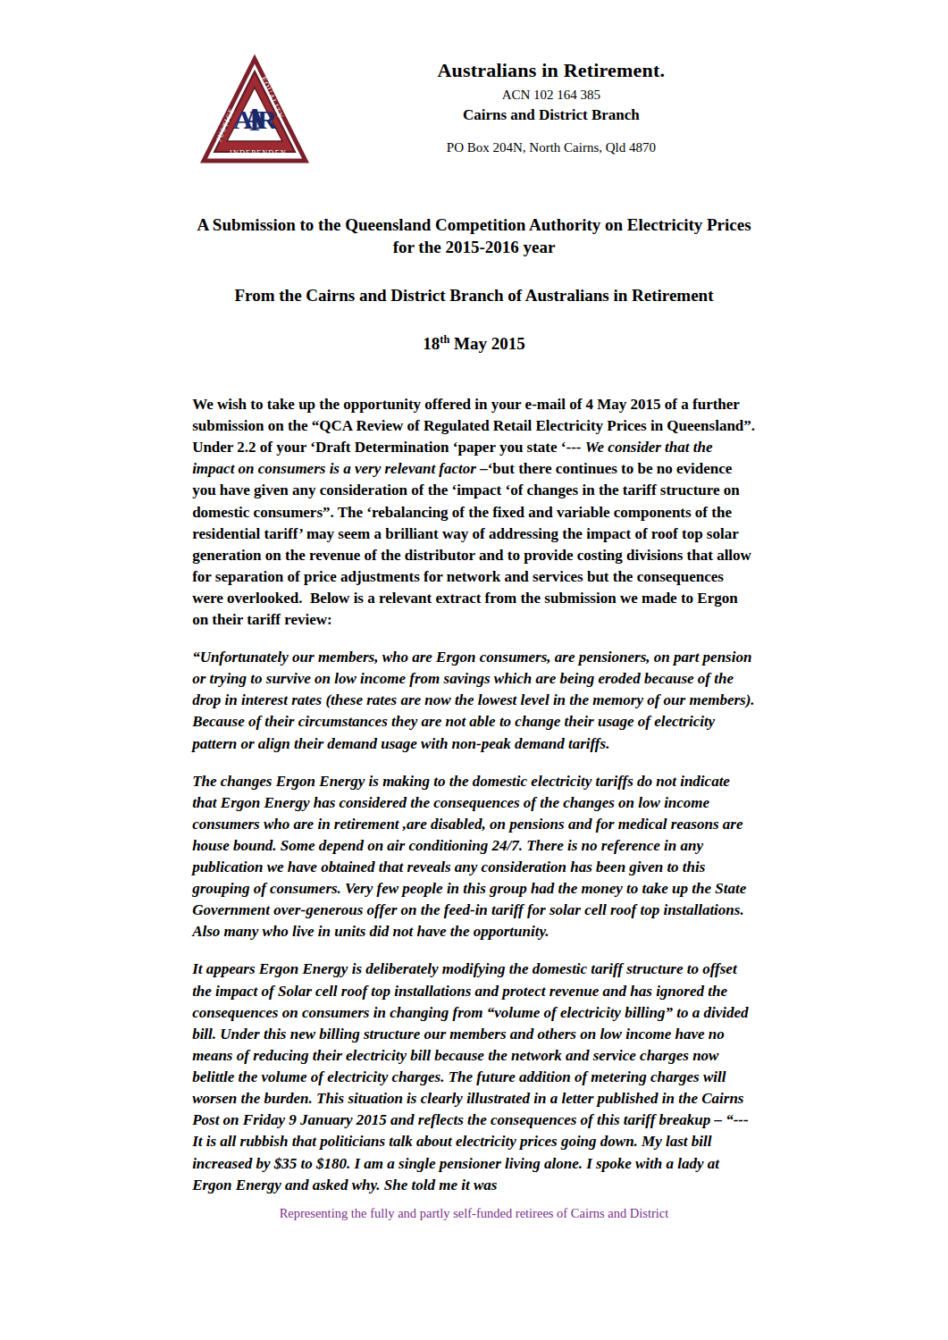A I A I R JUSTICE EQUALITY INDEPENDENCE
Australians in Retirement.
ACN 102 164 385
Cairns and District Branch
PO Box 204N, North Cairns, Qld 4870
A Submission to the Queensland Competition Authority on Electricity Prices for the 2015-2016 year
From the Cairns and District Branch of Australians in Retirement
18th May 2015
We wish to take up the opportunity offered in your e-mail of 4 May 2015 of a further submission on the “QCA Review of Regulated Retail Electricity Prices in Queensland”. Under 2.2 of your ‘Draft Determination ‘paper you state ‘--- We consider that the impact on consumers is a very relevant factor –‘but there continues to be no evidence you have given any consideration of the ‘impact ‘of changes in the tariff structure on domestic consumers”. The ‘rebalancing of the fixed and variable components of the residential tariff’ may seem a brilliant way of addressing the impact of roof top solar generation on the revenue of the distributor and to provide costing divisions that allow for separation of price adjustments for network and services but the consequences were overlooked. Below is a relevant extract from the submission we made to Ergon on their tariff review:
“Unfortunately our members, who are Ergon consumers, are pensioners, on part pension or trying to survive on low income from savings which are being eroded because of the drop in interest rates (these rates are now the lowest level in the memory of our members). Because of their circumstances they are not able to change their usage of electricity pattern or align their demand usage with non-peak demand tariffs.
The changes Ergon Energy is making to the domestic electricity tariffs do not indicate that Ergon Energy has considered the consequences of the changes on low income consumers who are in retirement ,are disabled, on pensions and for medical reasons are house bound. Some depend on air conditioning 24/7. There is no reference in any publication we have obtained that reveals any consideration has been given to this grouping of consumers. Very few people in this group had the money to take up the State Government over-generous offer on the feed-in tariff for solar cell roof top installations. Also many who live in units did not have the opportunity.
It appears Ergon Energy is deliberately modifying the domestic tariff structure to offset the impact of Solar cell roof top installations and protect revenue and has ignored the consequences on consumers in changing from “volume of electricity billing” to a divided bill. Under this new billing structure our members and others on low income have no means of reducing their electricity bill because the network and service charges now belittle the volume of electricity charges. The future addition of metering charges will worsen the burden. This situation is clearly illustrated in a letter published in the Cairns Post on Friday 9 January 2015 and reflects the consequences of this tariff breakup – “--- It is all rubbish that politicians talk about electricity prices going down. My last bill increased by $35 to $180. I am a single pensioner living alone. I spoke with a lady at Ergon Energy and asked why. She told me it was
Representing the fully and partly self-funded retirees of Cairns and District